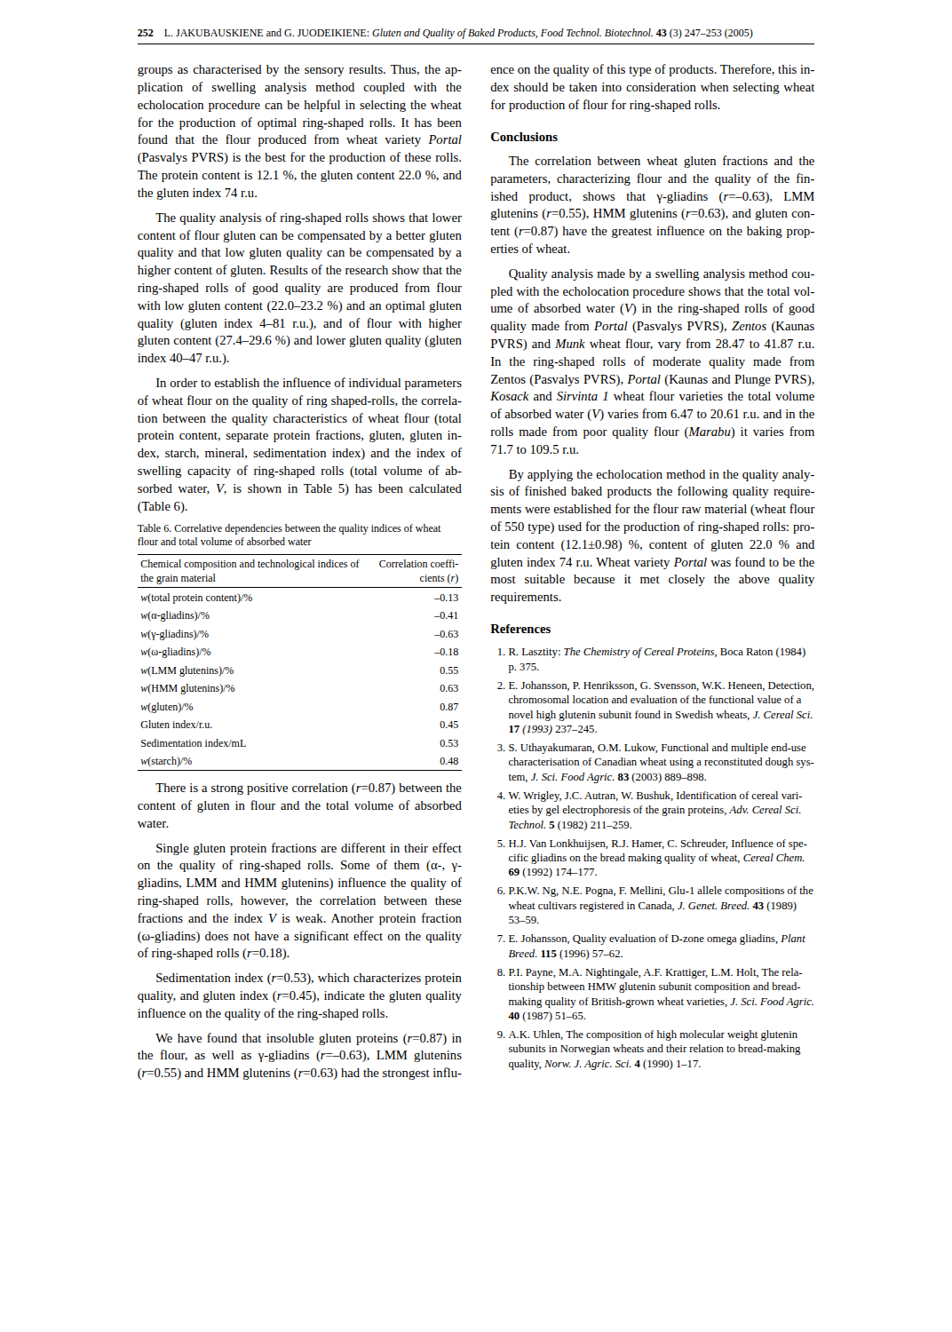252 L. JAKUBAUSKIENE and G. JUODEIKIENE: Gluten and Quality of Baked Products, Food Technol. Biotechnol. 43 (3) 247–253 (2005)
groups as characterised by the sensory results. Thus, the application of swelling analysis method coupled with the echolocation procedure can be helpful in selecting the wheat for the production of optimal ring-shaped rolls. It has been found that the flour produced from wheat variety Portal (Pasvalys PVRS) is the best for the production of these rolls. The protein content is 12.1 %, the gluten content 22.0 %, and the gluten index 74 r.u.
The quality analysis of ring-shaped rolls shows that lower content of flour gluten can be compensated by a better gluten quality and that low gluten quality can be compensated by a higher content of gluten. Results of the research show that the ring-shaped rolls of good quality are produced from flour with low gluten content (22.0–23.2 %) and an optimal gluten quality (gluten index 4–81 r.u.), and of flour with higher gluten content (27.4–29.6 %) and lower gluten quality (gluten index 40–47 r.u.).
In order to establish the influence of individual parameters of wheat flour on the quality of ring shaped-rolls, the correlation between the quality characteristics of wheat flour (total protein content, separate protein fractions, gluten, gluten index, starch, mineral, sedimentation index) and the index of swelling capacity of ring-shaped rolls (total volume of absorbed water, V, is shown in Table 5) has been calculated (Table 6).
Table 6. Correlative dependencies between the quality indices of wheat flour and total volume of absorbed water
| Chemical composition and technological indices of the grain material | Correlation coefficients ( r ) |
| --- | --- |
| w (total protein content)/% | –0.13 |
| w (α-gliadins)/% | –0.41 |
| w (γ-gliadins)/% | –0.63 |
| w (ω-gliadins)/% | –0.18 |
| w (LMM glutenins)/% | 0.55 |
| w (HMM glutenins)/% | 0.63 |
| w (gluten)/% | 0.87 |
| Gluten index/r.u. | 0.45 |
| Sedimentation index/mL | 0.53 |
| w (starch)/% | 0.48 |
There is a strong positive correlation (r=0.87) between the content of gluten in flour and the total volume of absorbed water.
Single gluten protein fractions are different in their effect on the quality of ring-shaped rolls. Some of them (α-, γ-gliadins, LMM and HMM glutenins) influence the quality of ring-shaped rolls, however, the correlation between these fractions and the index V is weak. Another protein fraction (ω-gliadins) does not have a significant effect on the quality of ring-shaped rolls (r=0.18).
Sedimentation index (r=0.53), which characterizes protein quality, and gluten index (r=0.45), indicate the gluten quality influence on the quality of the ring-shaped rolls.
We have found that insoluble gluten proteins (r=0.87) in the flour, as well as γ-gliadins (r=–0.63), LMM glutenins (r=0.55) and HMM glutenins (r=0.63) had the strongest influence on the quality of this type of products. Therefore, this index should be taken into consideration when selecting wheat for production of flour for ring-shaped rolls.
Conclusions
The correlation between wheat gluten fractions and the parameters, characterizing flour and the quality of the finished product, shows that γ-gliadins (r=–0.63), LMM glutenins (r=0.55), HMM glutenins (r=0.63), and gluten content (r=0.87) have the greatest influence on the baking properties of wheat.
Quality analysis made by a swelling analysis method coupled with the echolocation procedure shows that the total volume of absorbed water (V) in the ring-shaped rolls of good quality made from Portal (Pasvalys PVRS), Zentos (Kaunas PVRS) and Munk wheat flour, vary from 28.47 to 41.87 r.u. In the ring-shaped rolls of moderate quality made from Zentos (Pasvalys PVRS), Portal (Kaunas and Plunge PVRS), Kosack and Sirvinta 1 wheat flour varieties the total volume of absorbed water (V) varies from 6.47 to 20.61 r.u. and in the rolls made from poor quality flour (Marabu) it varies from 71.7 to 109.5 r.u.
By applying the echolocation method in the quality analysis of finished baked products the following quality requirements were established for the flour raw material (wheat flour of 550 type) used for the production of ring-shaped rolls: protein content (12.1±0.98) %, content of gluten 22.0 % and gluten index 74 r.u. Wheat variety Portal was found to be the most suitable because it met closely the above quality requirements.
References
R. Lasztity: The Chemistry of Cereal Proteins, Boca Raton (1984) p. 375.
E. Johansson, P. Henriksson, G. Svensson, W.K. Heneen, Detection, chromosomal location and evaluation of the functional value of a novel high glutenin subunit found in Swedish wheats, J. Cereal Sci. 17 (1993) 237–245.
S. Uthayakumaran, O.M. Lukow, Functional and multiple end-use characterisation of Canadian wheat using a reconstituted dough system, J. Sci. Food Agric. 83 (2003) 889–898.
W. Wrigley, J.C. Autran, W. Bushuk, Identification of cereal varieties by gel electrophoresis of the grain proteins, Adv. Cereal Sci. Technol. 5 (1982) 211–259.
H.J. Van Lonkhuijsen, R.J. Hamer, C. Schreuder, Influence of specific gliadins on the bread making quality of wheat, Cereal Chem. 69 (1992) 174–177.
P.K.W. Ng, N.E. Pogna, F. Mellini, Glu-1 allele compositions of the wheat cultivars registered in Canada, J. Genet. Breed. 43 (1989) 53–59.
E. Johansson, Quality evaluation of D-zone omega gliadins, Plant Breed. 115 (1996) 57–62.
P.I. Payne, M.A. Nightingale, A.F. Krattiger, L.M. Holt, The relationship between HMW glutenin subunit composition and bread-making quality of British-grown wheat varieties, J. Sci. Food Agric. 40 (1987) 51–65.
A.K. Uhlen, The composition of high molecular weight glutenin subunits in Norwegian wheats and their relation to bread-making quality, Norw. J. Agric. Sci. 4 (1990) 1–17.